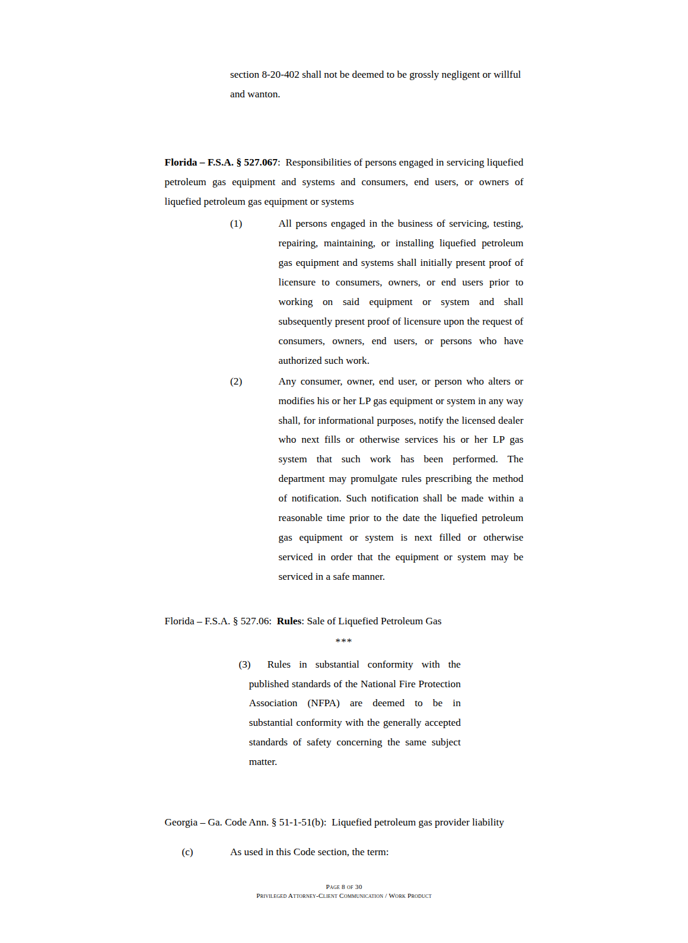section 8-20-402 shall not be deemed to be grossly negligent or willful and wanton.
Florida – F.S.A. § 527.067: Responsibilities of persons engaged in servicing liquefied petroleum gas equipment and systems and consumers, end users, or owners of liquefied petroleum gas equipment or systems
(1) All persons engaged in the business of servicing, testing, repairing, maintaining, or installing liquefied petroleum gas equipment and systems shall initially present proof of licensure to consumers, owners, or end users prior to working on said equipment or system and shall subsequently present proof of licensure upon the request of consumers, owners, end users, or persons who have authorized such work.
(2) Any consumer, owner, end user, or person who alters or modifies his or her LP gas equipment or system in any way shall, for informational purposes, notify the licensed dealer who next fills or otherwise services his or her LP gas system that such work has been performed. The department may promulgate rules prescribing the method of notification. Such notification shall be made within a reasonable time prior to the date the liquefied petroleum gas equipment or system is next filled or otherwise serviced in order that the equipment or system may be serviced in a safe manner.
Florida – F.S.A. § 527.06: Rules: Sale of Liquefied Petroleum Gas
***
(3) Rules in substantial conformity with the published standards of the National Fire Protection Association (NFPA) are deemed to be in substantial conformity with the generally accepted standards of safety concerning the same subject matter.
Georgia – Ga. Code Ann. § 51-1-51(b): Liquefied petroleum gas provider liability
(c) As used in this Code section, the term:
Page 8 of 30 Privileged Attorney-Client Communication / Work Product